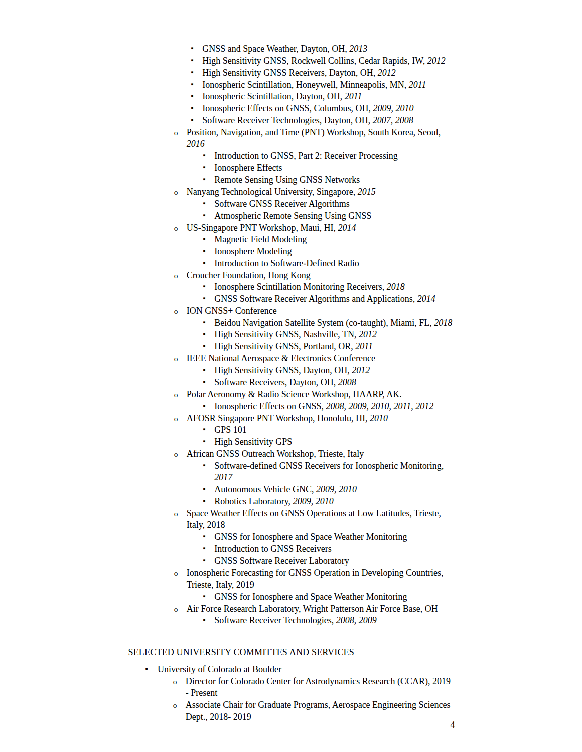GNSS and Space Weather, Dayton, OH, 2013
High Sensitivity GNSS, Rockwell Collins, Cedar Rapids, IW, 2012
High Sensitivity GNSS Receivers, Dayton, OH, 2012
Ionospheric Scintillation, Honeywell, Minneapolis, MN, 2011
Ionospheric Scintillation, Dayton, OH, 2011
Ionospheric Effects on GNSS, Columbus, OH, 2009, 2010
Software Receiver Technologies, Dayton, OH, 2007, 2008
Position, Navigation, and Time (PNT) Workshop, South Korea, Seoul, 2016
Introduction to GNSS, Part 2: Receiver Processing
Ionosphere Effects
Remote Sensing Using GNSS Networks
Nanyang Technological University, Singapore, 2015
Software GNSS Receiver Algorithms
Atmospheric Remote Sensing Using GNSS
US-Singapore PNT Workshop, Maui, HI, 2014
Magnetic Field Modeling
Ionosphere Modeling
Introduction to Software-Defined Radio
Croucher Foundation, Hong Kong
Ionosphere Scintillation Monitoring Receivers, 2018
GNSS Software Receiver Algorithms and Applications, 2014
ION GNSS+ Conference
Beidou Navigation Satellite System (co-taught), Miami, FL, 2018
High Sensitivity GNSS, Nashville, TN, 2012
High Sensitivity GNSS, Portland, OR, 2011
IEEE National Aerospace & Electronics Conference
High Sensitivity GNSS, Dayton, OH, 2012
Software Receivers, Dayton, OH, 2008
Polar Aeronomy & Radio Science Workshop, HAARP, AK.
Ionospheric Effects on GNSS, 2008, 2009, 2010, 2011, 2012
AFOSR Singapore PNT Workshop, Honolulu, HI, 2010
GPS 101
High Sensitivity GPS
African GNSS Outreach Workshop, Trieste, Italy
Software-defined GNSS Receivers for Ionospheric Monitoring, 2017
Autonomous Vehicle GNC, 2009, 2010
Robotics Laboratory, 2009, 2010
Space Weather Effects on GNSS Operations at Low Latitudes, Trieste, Italy, 2018
GNSS for Ionosphere and Space Weather Monitoring
Introduction to GNSS Receivers
GNSS Software Receiver Laboratory
Ionospheric Forecasting for GNSS Operation in Developing Countries, Trieste, Italy, 2019
GNSS for Ionosphere and Space Weather Monitoring
Air Force Research Laboratory, Wright Patterson Air Force Base, OH
Software Receiver Technologies, 2008, 2009
SELECTED UNIVERSITY COMMITTES AND SERVICES
University of Colorado at Boulder
Director for Colorado Center for Astrodynamics Research (CCAR), 2019 - Present
Associate Chair for Graduate Programs, Aerospace Engineering Sciences Dept., 2018- 2019
4